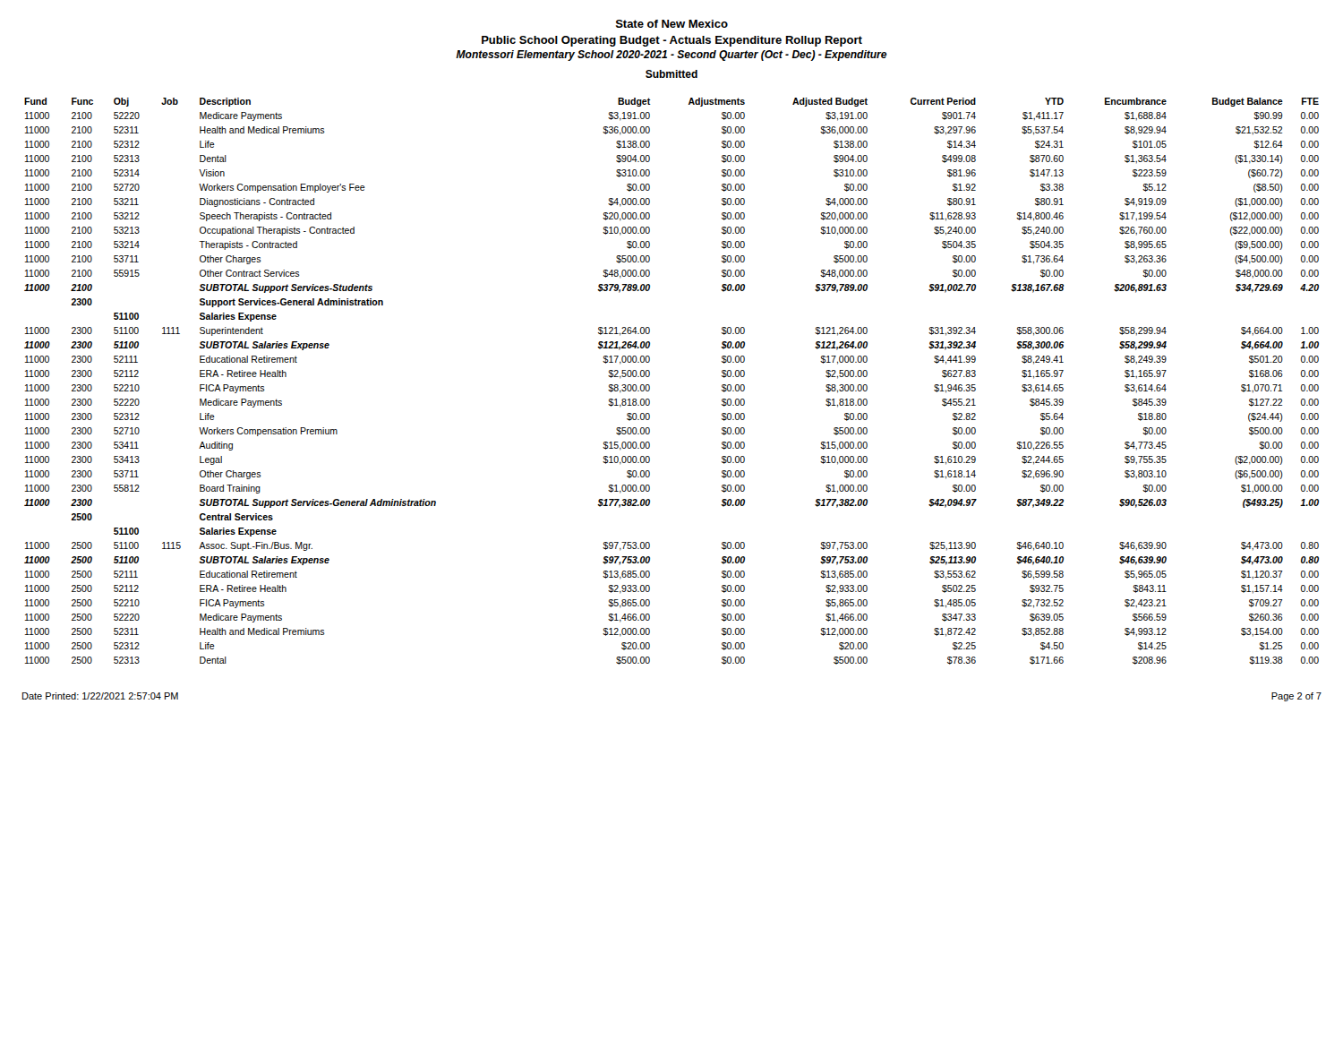State of New Mexico
Public School Operating Budget - Actuals Expenditure Rollup Report
Montessori Elementary School 2020-2021 - Second Quarter (Oct - Dec) - Expenditure
Submitted
| Fund | Func | Obj | Job | Description | Budget | Adjustments | Adjusted Budget | Current Period | YTD | Encumbrance | Budget Balance | FTE |
| --- | --- | --- | --- | --- | --- | --- | --- | --- | --- | --- | --- | --- |
| 11000 | 2100 | 52220 | | Medicare Payments | $3,191.00 | $0.00 | $3,191.00 | $901.74 | $1,411.17 | $1,688.84 | $90.99 | 0.00 |
| 11000 | 2100 | 52311 | | Health and Medical Premiums | $36,000.00 | $0.00 | $36,000.00 | $3,297.96 | $5,537.54 | $8,929.94 | $21,532.52 | 0.00 |
| 11000 | 2100 | 52312 | | Life | $138.00 | $0.00 | $138.00 | $14.34 | $24.31 | $101.05 | $12.64 | 0.00 |
| 11000 | 2100 | 52313 | | Dental | $904.00 | $0.00 | $904.00 | $499.08 | $870.60 | $1,363.54 | ($1,330.14) | 0.00 |
| 11000 | 2100 | 52314 | | Vision | $310.00 | $0.00 | $310.00 | $81.96 | $147.13 | $223.59 | ($60.72) | 0.00 |
| 11000 | 2100 | 52720 | | Workers Compensation Employer's Fee | $0.00 | $0.00 | $0.00 | $1.92 | $3.38 | $5.12 | ($8.50) | 0.00 |
| 11000 | 2100 | 53211 | | Diagnosticians - Contracted | $4,000.00 | $0.00 | $4,000.00 | $80.91 | $80.91 | $4,919.09 | ($1,000.00) | 0.00 |
| 11000 | 2100 | 53212 | | Speech Therapists - Contracted | $20,000.00 | $0.00 | $20,000.00 | $11,628.93 | $14,800.46 | $17,199.54 | ($12,000.00) | 0.00 |
| 11000 | 2100 | 53213 | | Occupational Therapists - Contracted | $10,000.00 | $0.00 | $10,000.00 | $5,240.00 | $5,240.00 | $26,760.00 | ($22,000.00) | 0.00 |
| 11000 | 2100 | 53214 | | Therapists - Contracted | $0.00 | $0.00 | $0.00 | $504.35 | $504.35 | $8,995.65 | ($9,500.00) | 0.00 |
| 11000 | 2100 | 53711 | | Other Charges | $500.00 | $0.00 | $500.00 | $0.00 | $1,736.64 | $3,263.36 | ($4,500.00) | 0.00 |
| 11000 | 2100 | 55915 | | Other Contract Services | $48,000.00 | $0.00 | $48,000.00 | $0.00 | $0.00 | $0.00 | $48,000.00 | 0.00 |
| 11000 | 2100 | | | SUBTOTAL Support Services-Students | $379,789.00 | $0.00 | $379,789.00 | $91,002.70 | $138,167.68 | $206,891.63 | $34,729.69 | 4.20 |
| | 2300 | | | Support Services-General Administration | | | | | | | | |
| | | 51100 | | Salaries Expense | | | | | | | | |
| 11000 | 2300 | 51100 | 1111 | Superintendent | $121,264.00 | $0.00 | $121,264.00 | $31,392.34 | $58,300.06 | $58,299.94 | $4,664.00 | 1.00 |
| 11000 | 2300 | 51100 | | SUBTOTAL Salaries Expense | $121,264.00 | $0.00 | $121,264.00 | $31,392.34 | $58,300.06 | $58,299.94 | $4,664.00 | 1.00 |
| 11000 | 2300 | 52111 | | Educational Retirement | $17,000.00 | $0.00 | $17,000.00 | $4,441.99 | $8,249.41 | $8,249.39 | $501.20 | 0.00 |
| 11000 | 2300 | 52112 | | ERA - Retiree Health | $2,500.00 | $0.00 | $2,500.00 | $627.83 | $1,165.97 | $1,165.97 | $168.06 | 0.00 |
| 11000 | 2300 | 52210 | | FICA Payments | $8,300.00 | $0.00 | $8,300.00 | $1,946.35 | $3,614.65 | $3,614.64 | $1,070.71 | 0.00 |
| 11000 | 2300 | 52220 | | Medicare Payments | $1,818.00 | $0.00 | $1,818.00 | $455.21 | $845.39 | $845.39 | $127.22 | 0.00 |
| 11000 | 2300 | 52312 | | Life | $0.00 | $0.00 | $0.00 | $2.82 | $5.64 | $18.80 | ($24.44) | 0.00 |
| 11000 | 2300 | 52710 | | Workers Compensation Premium | $500.00 | $0.00 | $500.00 | $0.00 | $0.00 | $0.00 | $500.00 | 0.00 |
| 11000 | 2300 | 53411 | | Auditing | $15,000.00 | $0.00 | $15,000.00 | $0.00 | $10,226.55 | $4,773.45 | $0.00 | 0.00 |
| 11000 | 2300 | 53413 | | Legal | $10,000.00 | $0.00 | $10,000.00 | $1,610.29 | $2,244.65 | $9,755.35 | ($2,000.00) | 0.00 |
| 11000 | 2300 | 53711 | | Other Charges | $0.00 | $0.00 | $0.00 | $1,618.14 | $2,696.90 | $3,803.10 | ($6,500.00) | 0.00 |
| 11000 | 2300 | 55812 | | Board Training | $1,000.00 | $0.00 | $1,000.00 | $0.00 | $0.00 | $0.00 | $1,000.00 | 0.00 |
| 11000 | 2300 | | | SUBTOTAL Support Services-General Administration | $177,382.00 | $0.00 | $177,382.00 | $42,094.97 | $87,349.22 | $90,526.03 | ($493.25) | 1.00 |
| | 2500 | | | Central Services | | | | | | | | |
| | | 51100 | | Salaries Expense | | | | | | | | |
| 11000 | 2500 | 51100 | 1115 | Assoc. Supt.-Fin./Bus. Mgr. | $97,753.00 | $0.00 | $97,753.00 | $25,113.90 | $46,640.10 | $46,639.90 | $4,473.00 | 0.80 |
| 11000 | 2500 | 51100 | | SUBTOTAL Salaries Expense | $97,753.00 | $0.00 | $97,753.00 | $25,113.90 | $46,640.10 | $46,639.90 | $4,473.00 | 0.80 |
| 11000 | 2500 | 52111 | | Educational Retirement | $13,685.00 | $0.00 | $13,685.00 | $3,553.62 | $6,599.58 | $5,965.05 | $1,120.37 | 0.00 |
| 11000 | 2500 | 52112 | | ERA - Retiree Health | $2,933.00 | $0.00 | $2,933.00 | $502.25 | $932.75 | $843.11 | $1,157.14 | 0.00 |
| 11000 | 2500 | 52210 | | FICA Payments | $5,865.00 | $0.00 | $5,865.00 | $1,485.05 | $2,732.52 | $2,423.21 | $709.27 | 0.00 |
| 11000 | 2500 | 52220 | | Medicare Payments | $1,466.00 | $0.00 | $1,466.00 | $347.33 | $639.05 | $566.59 | $260.36 | 0.00 |
| 11000 | 2500 | 52311 | | Health and Medical Premiums | $12,000.00 | $0.00 | $12,000.00 | $1,872.42 | $3,852.88 | $4,993.12 | $3,154.00 | 0.00 |
| 11000 | 2500 | 52312 | | Life | $20.00 | $0.00 | $20.00 | $2.25 | $4.50 | $14.25 | $1.25 | 0.00 |
| 11000 | 2500 | 52313 | | Dental | $500.00 | $0.00 | $500.00 | $78.36 | $171.66 | $208.96 | $119.38 | 0.00 |
Date Printed: 1/22/2021 2:57:04 PM
Page 2 of 7